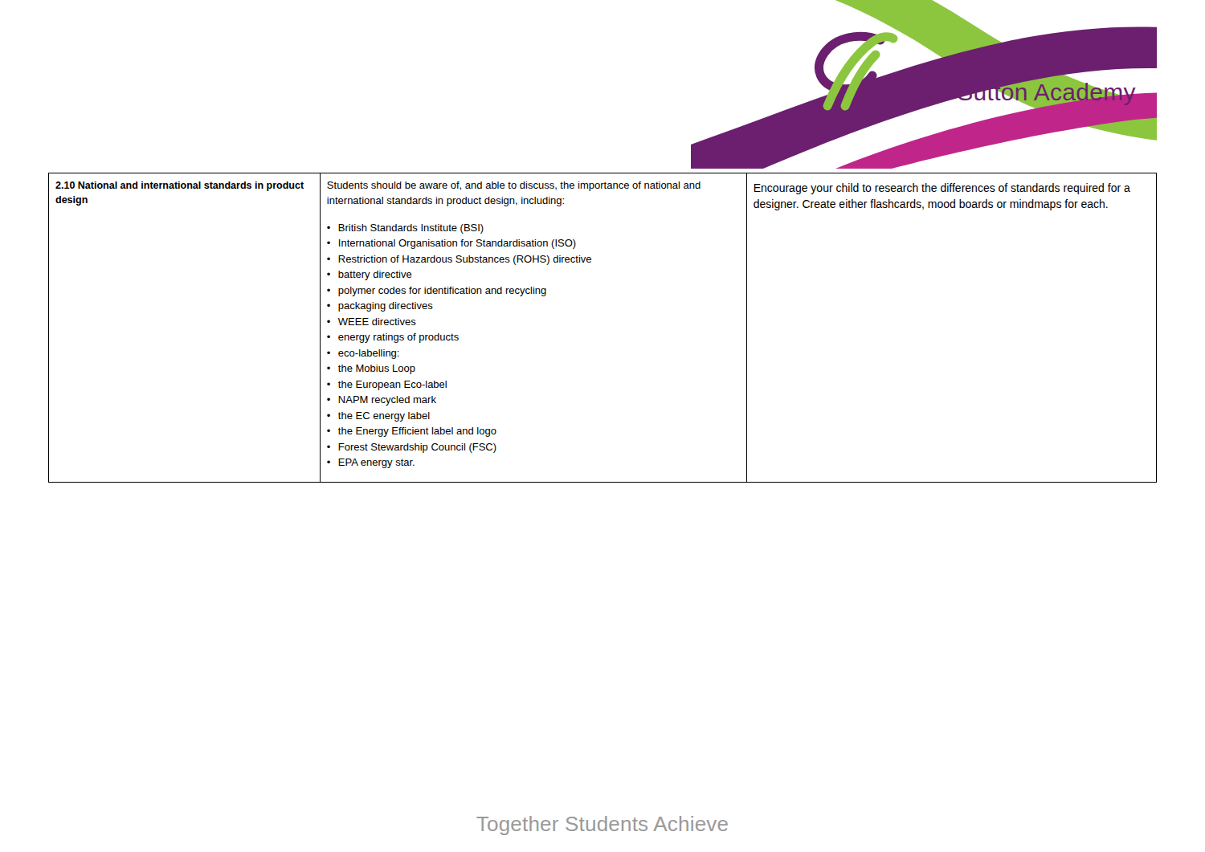The Sutton Academy
| 2.10 National and international standards in product design | Students should be aware of, and able to discuss, the importance of national and international standards in product design, including: British Standards Institute (BSI) International Organisation for Standardisation (ISO) Restriction of Hazardous Substances (ROHS) directive battery directive polymer codes for identification and recycling packaging directives WEEE directives energy ratings of products eco-labelling: the Mobius Loop the European Eco-label NAPM recycled mark the EC energy label the Energy Efficient label and logo Forest Stewardship Council (FSC) EPA energy star. | Encourage your child to research the differences of standards required for a designer. Create either flashcards, mood boards or mindmaps for each. |
Together Students Achieve